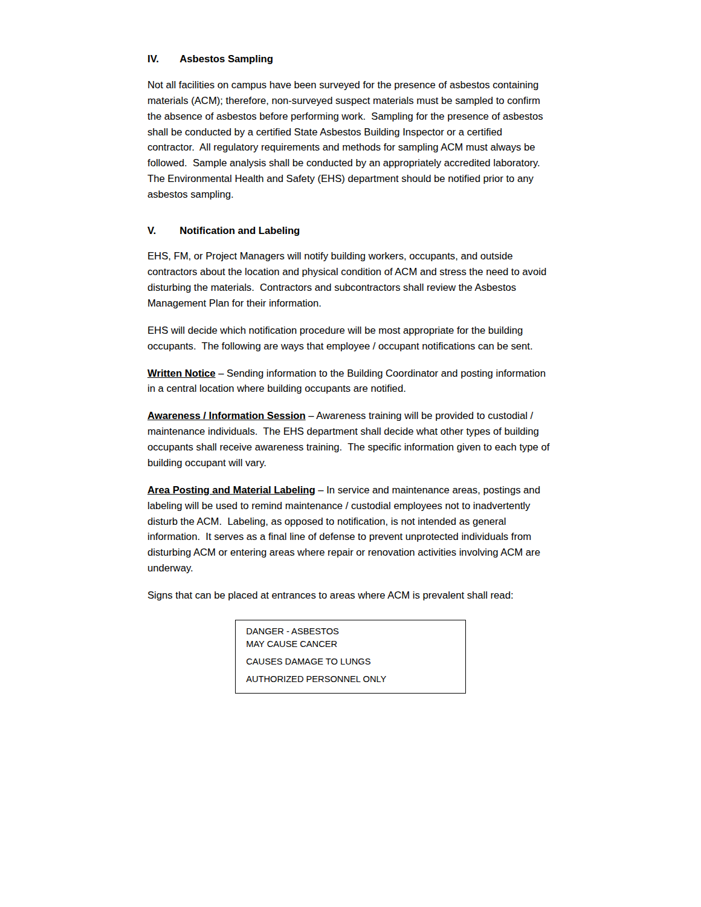IV. Asbestos Sampling
Not all facilities on campus have been surveyed for the presence of asbestos containing materials (ACM); therefore, non-surveyed suspect materials must be sampled to confirm the absence of asbestos before performing work. Sampling for the presence of asbestos shall be conducted by a certified State Asbestos Building Inspector or a certified contractor. All regulatory requirements and methods for sampling ACM must always be followed. Sample analysis shall be conducted by an appropriately accredited laboratory. The Environmental Health and Safety (EHS) department should be notified prior to any asbestos sampling.
V. Notification and Labeling
EHS, FM, or Project Managers will notify building workers, occupants, and outside contractors about the location and physical condition of ACM and stress the need to avoid disturbing the materials. Contractors and subcontractors shall review the Asbestos Management Plan for their information.
EHS will decide which notification procedure will be most appropriate for the building occupants. The following are ways that employee / occupant notifications can be sent.
Written Notice – Sending information to the Building Coordinator and posting information in a central location where building occupants are notified.
Awareness / Information Session – Awareness training will be provided to custodial / maintenance individuals. The EHS department shall decide what other types of building occupants shall receive awareness training. The specific information given to each type of building occupant will vary.
Area Posting and Material Labeling – In service and maintenance areas, postings and labeling will be used to remind maintenance / custodial employees not to inadvertently disturb the ACM. Labeling, as opposed to notification, is not intended as general information. It serves as a final line of defense to prevent unprotected individuals from disturbing ACM or entering areas where repair or renovation activities involving ACM are underway.
Signs that can be placed at entrances to areas where ACM is prevalent shall read:
DANGER - ASBESTOS
MAY CAUSE CANCER
CAUSES DAMAGE TO LUNGS
AUTHORIZED PERSONNEL ONLY